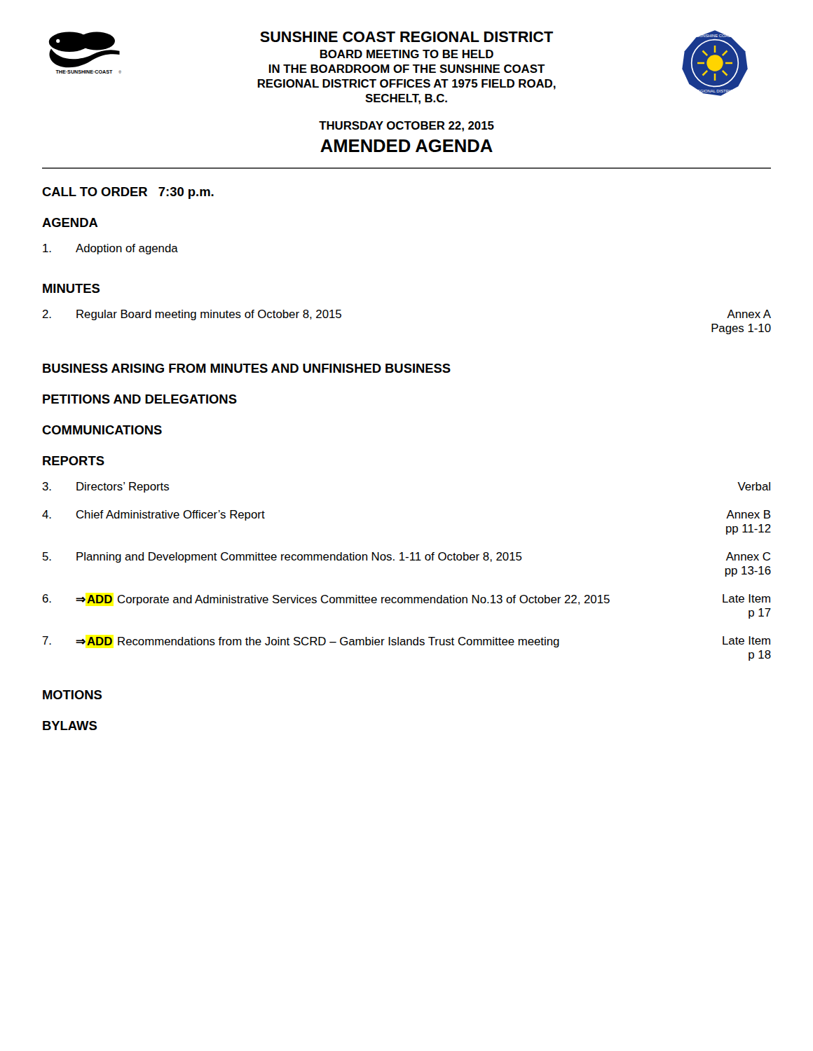THE·SUNSHINE·COAST ®
SUNSHINE COAST REGIONAL DISTRICT
BOARD MEETING TO BE HELD
IN THE BOARDROOM OF THE SUNSHINE COAST
REGIONAL DISTRICT OFFICES AT 1975 FIELD ROAD,
SECHELT, B.C.
THURSDAY OCTOBER 22, 2015
AMENDED AGENDA
SUNSHINE COAST REGIONAL DISTRICT
CALL TO ORDER 7:30 p.m.
AGENDA
| 1. | Adoption of agenda | |
MINUTES
| 2. | Regular Board meeting minutes of October 8, 2015 | Annex A Pages 1-10 |
BUSINESS ARISING FROM MINUTES AND UNFINISHED BUSINESS
PETITIONS AND DELEGATIONS
COMMUNICATIONS
REPORTS
| 3. | Directors’ Reports | Verbal |
| 4. | Chief Administrative Officer’s Report | Annex B pp 11-12 |
| 5. | Planning and Development Committee recommendation Nos. 1-11 of October 8, 2015 | Annex C pp 13-16 |
| 6. | ⇒ ADD Corporate and Administrative Services Committee recommendation No.13 of October 22, 2015 | Late Item p 17 |
| 7. | ⇒ ADD Recommendations from the Joint SCRD – Gambier Islands Trust Committee meeting | Late Item p 18 |
MOTIONS
BYLAWS